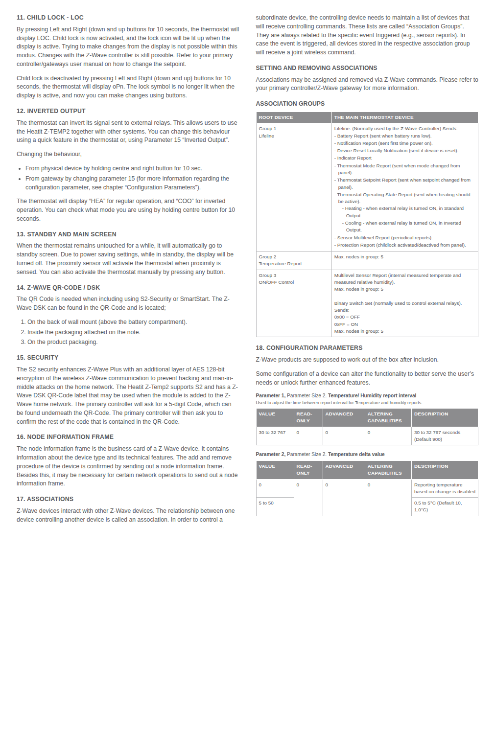11. Child lock - LOC
By pressing Left and Right (down and up buttons for 10 seconds, the thermostat will display LOC. Child lock is now activated, and the lock icon will be lit up when the display is active. Trying to make changes from the display is not possible within this modus. Changes with the Z-Wave controller is still possible. Refer to your primary controller/gateways user manual on how to change the setpoint.
Child lock is deactivated by pressing Left and Right (down and up) buttons for 10 seconds, the thermostat will display oPn. The lock symbol is no longer lit when the display is active, and now you can make changes using buttons.
12. Inverted output
The thermostat can invert its signal sent to external relays. This allows users to use the Heatit Z-TEMP2 together with other systems. You can change this behaviour using a quick feature in the thermostat or, using Parameter 15 “Inverted Output”.
Changing the behaviour,
From physical device by holding centre and right button for 10 sec.
From gateway by changing parameter 15 (for more information regarding the configuration parameter, see chapter “Configuration Parameters”).
The thermostat will display “HEA” for regular operation, and “COO” for inverted operation. You can check what mode you are using by holding centre button for 10 seconds.
13. Standby and main screen
When the thermostat remains untouched for a while, it will automatically go to standby screen. Due to power saving settings, while in standby, the display will be turned off. The proximity sensor will activate the thermostat when proximity is sensed. You can also activate the thermostat manually by pressing any button.
14. Z-Wave QR-code / DSK
The QR Code is needed when including using S2-Security or SmartStart. The Z-Wave DSK can be found in the QR-Code and is located;
On the back of wall mount (above the battery compartment).
Inside the packaging attached on the note.
On the product packaging.
15. Security
The S2 security enhances Z-Wave Plus with an additional layer of AES 128-bit encryption of the wireless Z-Wave communication to prevent hacking and man-in-middle attacks on the home network. The Heatit Z-Temp2 supports S2 and has a Z-Wave DSK QR-Code label that may be used when the module is added to the Z-Wave home network. The primary controller will ask for a 5-digit Code, which can be found underneath the QR-Code. The primary controller will then ask you to confirm the rest of the code that is contained in the QR-Code.
16. Node information frame
The node information frame is the business card of a Z-Wave device. It contains information about the device type and its technical features. The add and remove procedure of the device is confirmed by sending out a node information frame. Besides this, it may be necessary for certain network operations to send out a node information frame.
17. Associations
Z-Wave devices interact with other Z-Wave devices. The relationship between one device controlling another device is called an association. In order to control a subordinate device, the controlling device needs to maintain a list of devices that will receive controlling commands. These lists are called “Association Groups”. They are always related to the specific event triggered (e.g., sensor reports). In case the event is triggered, all devices stored in the respective association group will receive a joint wireless command.
Setting and removing associations
Associations may be assigned and removed via Z-Wave commands. Please refer to your primary controller/Z-Wave gateway for more information.
Association groups
| Root device | The main thermostat device |
| --- | --- |
| Group 1 Lifeline | Lifeline. (Normally used by the Z-Wave Controller) Sends: - Battery Report (sent when battery runs low). - Notification Report (sent first time power on). - Device Reset Locally Notification (sent if device is reset). - Indicator Report - Thermostat Mode Report (sent when mode changed from panel). - Thermostat Setpoint Report (sent when setpoint changed from panel). - Thermostat Operating State Report (sent when heating should be active). - Heating - when external relay is turned ON, in Standard Output - Cooling - when external relay is turned ON, in Inverted Output. - Sensor Multilevel Report (periodical reports). - Protection Report (childlock activated/deactived from panel). |
| Group 2 Temperature Report | Max. nodes in group: 5 |
| Group 3 ON/OFF Control | Multilevel Sensor Report (internal measured temperate and measured relative humidity). Max. nodes in group: 5 Binary Switch Set (normally used to control external relays). Sends: 0x00 = OFF 0xFF = ON Max. nodes in group: 5 |
18. Configuration parameters
Z-Wave products are supposed to work out of the box after inclusion.
Some configuration of a device can alter the functionality to better serve the user’s needs or unlock further enhanced features.
Parameter 1, Parameter Size 2. Temperature/ Humidity report interval Used to adjust the time between report interval for Temperature and humidity reports.
| Value | Read-only | Advanced | Altering capabilities | Description |
| --- | --- | --- | --- | --- |
| 30 to 32 767 | 0 | 0 | 0 | 30 to 32 767 seconds (Default 900) |
Parameter 2, Parameter Size 2. Temperature delta value
| Value | Read-only | Advanced | Altering capabilities | Description |
| --- | --- | --- | --- | --- |
| 0 | 0 | 0 | 0 | Reporting temperature based on change is disabled |
| 5 to 50 | 0.5 to 5°C (Default 10, 1.0°C) |